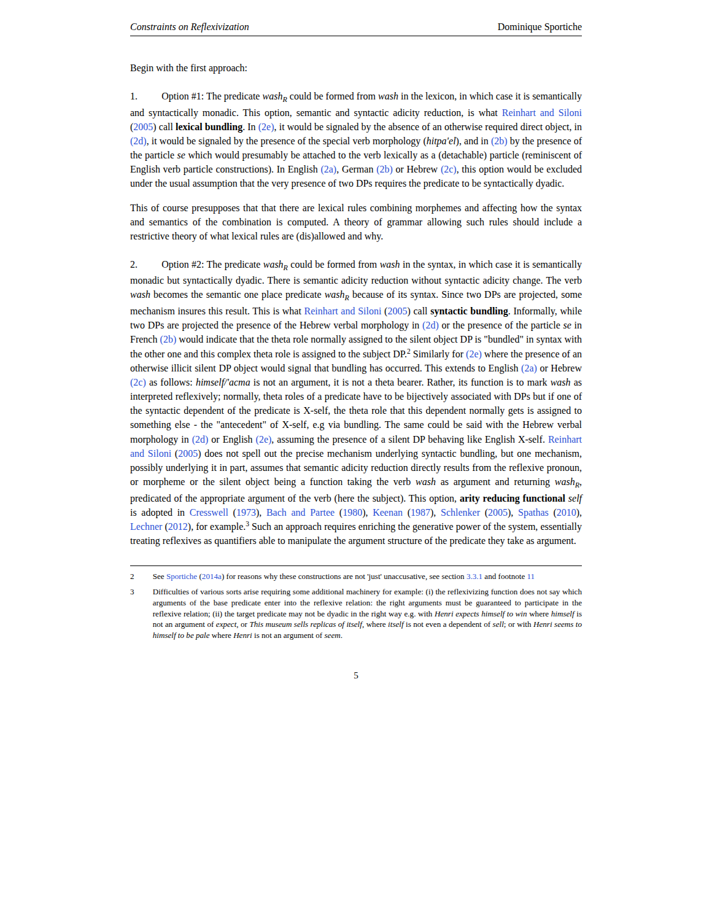Constraints on Reflexivization Dominique Sportiche
Begin with the first approach:
1. Option #1: The predicate washR could be formed from wash in the lexicon, in which case it is semantically and syntactically monadic. This option, semantic and syntactic adicity reduction, is what Reinhart and Siloni (2005) call lexical bundling. In (2e), it would be signaled by the absence of an otherwise required direct object, in (2d), it would be signaled by the presence of the special verb morphology (hitpa'el), and in (2b) by the presence of the particle se which would presumably be attached to the verb lexically as a (detachable) particle (reminiscent of English verb particle constructions). In English (2a), German (2b) or Hebrew (2c), this option would be excluded under the usual assumption that the very presence of two DPs requires the predicate to be syntactically dyadic.
This of course presupposes that that there are lexical rules combining morphemes and affecting how the syntax and semantics of the combination is computed. A theory of grammar allowing such rules should include a restrictive theory of what lexical rules are (dis)allowed and why.
2. Option #2: The predicate washR could be formed from wash in the syntax, in which case it is semantically monadic but syntactically dyadic. There is semantic adicity reduction without syntactic adicity change. The verb wash becomes the semantic one place predicate washR because of its syntax. Since two DPs are projected, some mechanism insures this result. This is what Reinhart and Siloni (2005) call syntactic bundling. Informally, while two DPs are projected the presence of the Hebrew verbal morphology in (2d) or the presence of the particle se in French (2b) would indicate that the theta role normally assigned to the silent object DP is "bundled" in syntax with the other one and this complex theta role is assigned to the subject DP.2 Similarly for (2e) where the presence of an otherwise illicit silent DP object would signal that bundling has occurred. This extends to English (2a) or Hebrew (2c) as follows: himself/'acma is not an argument, it is not a theta bearer. Rather, its function is to mark wash as interpreted reflexively; normally, theta roles of a predicate have to be bijectively associated with DPs but if one of the syntactic dependent of the predicate is X-self, the theta role that this dependent normally gets is assigned to something else - the "antecedent" of X-self, e.g via bundling. The same could be said with the Hebrew verbal morphology in (2d) or English (2e), assuming the presence of a silent DP behaving like English X-self. Reinhart and Siloni (2005) does not spell out the precise mechanism underlying syntactic bundling, but one mechanism, possibly underlying it in part, assumes that semantic adicity reduction directly results from the reflexive pronoun, or morpheme or the silent object being a function taking the verb wash as argument and returning washR, predicated of the appropriate argument of the verb (here the subject). This option, arity reducing functional self is adopted in Cresswell (1973), Bach and Partee (1980), Keenan (1987), Schlenker (2005), Spathas (2010), Lechner (2012), for example.3 Such an approach requires enriching the generative power of the system, essentially treating reflexives as quantifiers able to manipulate the argument structure of the predicate they take as argument.
| 2 | See Sportiche ( 2014a ) for reasons why these constructions are not 'just' unaccusative, see section 3.3.1 and footnote 11 |
| 3 | Difficulties of various sorts arise requiring some additional machinery for example: (i) the reflexivizing function does not say which arguments of the base predicate enter into the reflexive relation: the right arguments must be guaranteed to participate in the reflexive relation; (ii) the target predicate may not be dyadic in the right way e.g. with Henri expects himself to win where himself is not an argument of expect , or This museum sells replicas of itself , where itself is not even a dependent of sell ; or with Henri seems to himself to be pale where Henri is not an argument of seem . |
5